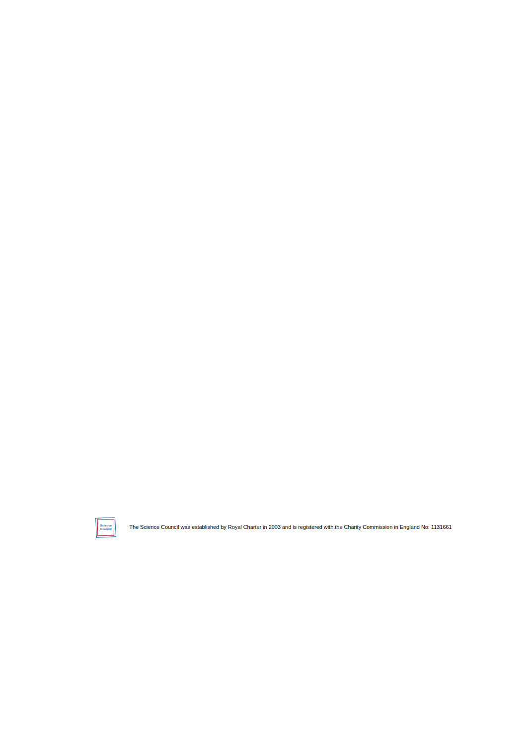Science Council
The Science Council was established by Royal Charter in 2003 and is registered with the Charity Commission in England No: 1131661